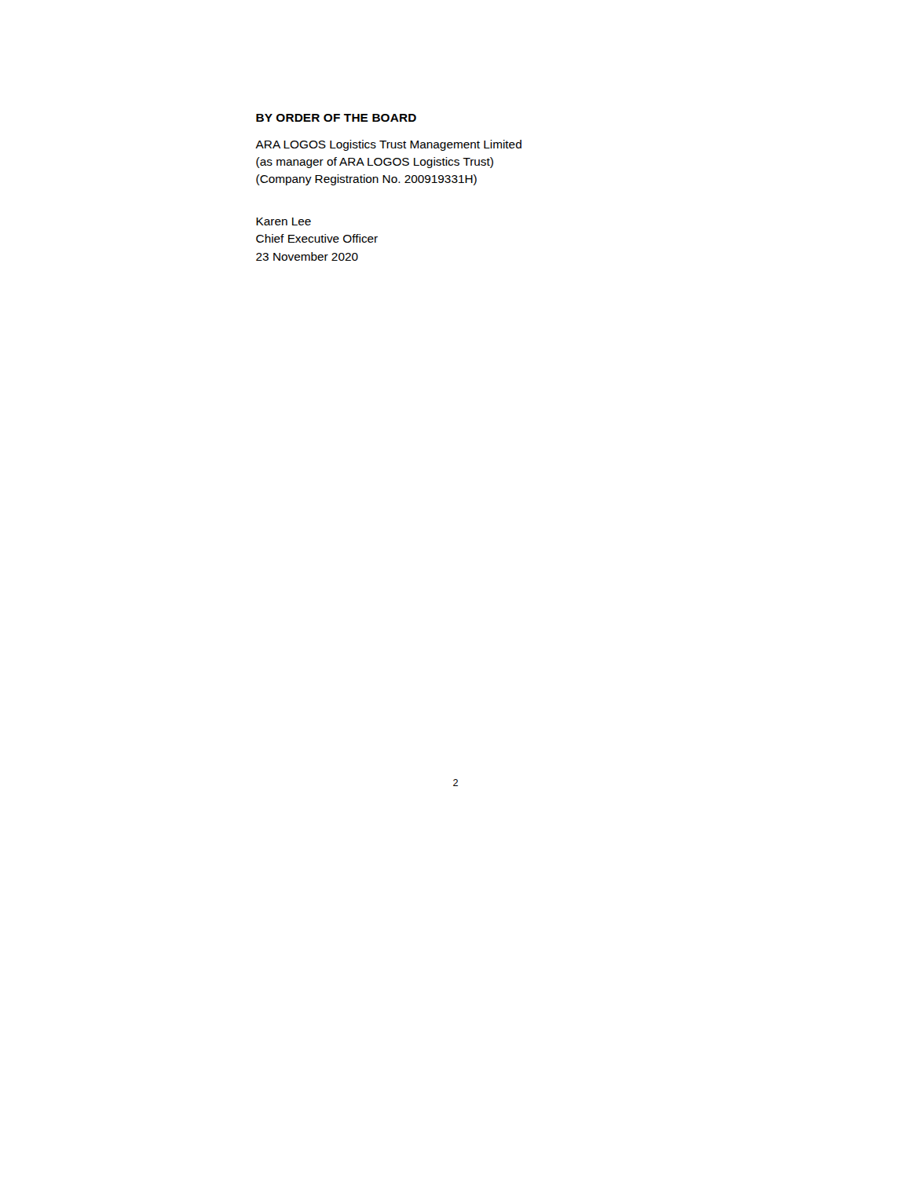BY ORDER OF THE BOARD
ARA LOGOS Logistics Trust Management Limited
(as manager of ARA LOGOS Logistics Trust)
(Company Registration No. 200919331H)
Karen Lee
Chief Executive Officer
23 November 2020
2